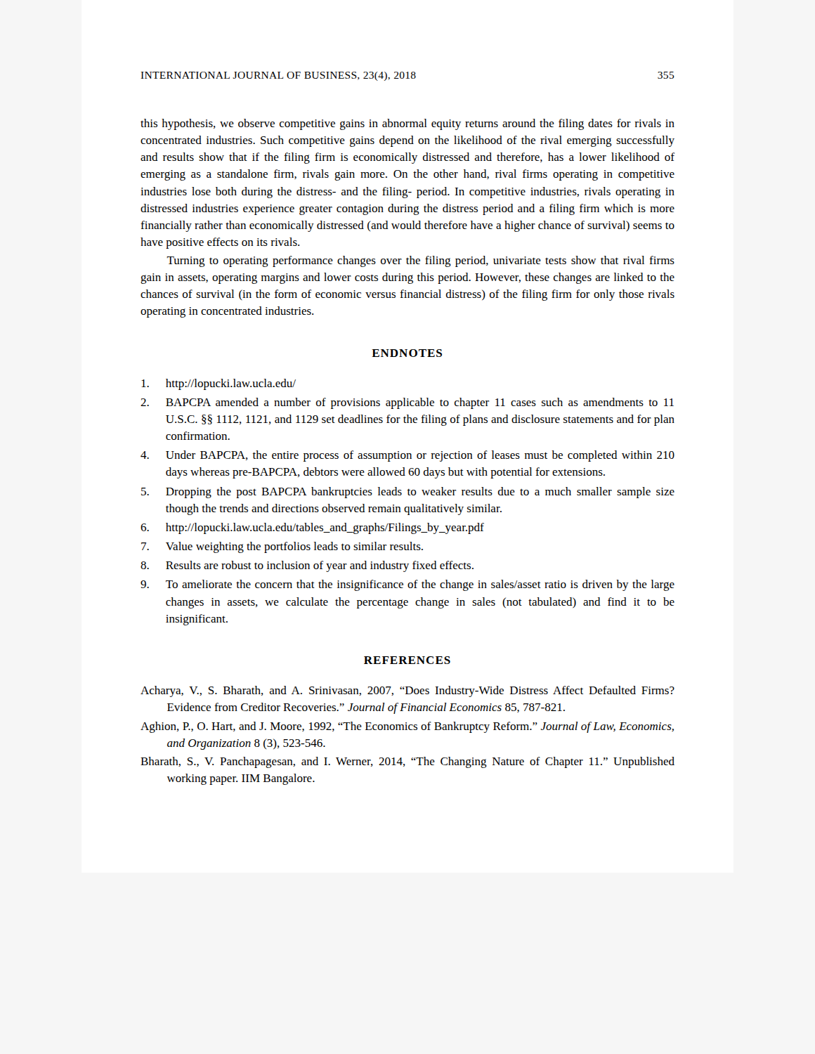International Journal of Business, 23(4), 2018 355
this hypothesis, we observe competitive gains in abnormal equity returns around the filing dates for rivals in concentrated industries. Such competitive gains depend on the likelihood of the rival emerging successfully and results show that if the filing firm is economically distressed and therefore, has a lower likelihood of emerging as a standalone firm, rivals gain more. On the other hand, rival firms operating in competitive industries lose both during the distress- and the filing- period. In competitive industries, rivals operating in distressed industries experience greater contagion during the distress period and a filing firm which is more financially rather than economically distressed (and would therefore have a higher chance of survival) seems to have positive effects on its rivals.
Turning to operating performance changes over the filing period, univariate tests show that rival firms gain in assets, operating margins and lower costs during this period. However, these changes are linked to the chances of survival (in the form of economic versus financial distress) of the filing firm for only those rivals operating in concentrated industries.
ENDNOTES
1. http://lopucki.law.ucla.edu/
2. BAPCPA amended a number of provisions applicable to chapter 11 cases such as amendments to 11 U.S.C. §§ 1112, 1121, and 1129 set deadlines for the filing of plans and disclosure statements and for plan confirmation.
4. Under BAPCPA, the entire process of assumption or rejection of leases must be completed within 210 days whereas pre-BAPCPA, debtors were allowed 60 days but with potential for extensions.
5. Dropping the post BAPCPA bankruptcies leads to weaker results due to a much smaller sample size though the trends and directions observed remain qualitatively similar.
6. http://lopucki.law.ucla.edu/tables_and_graphs/Filings_by_year.pdf
7. Value weighting the portfolios leads to similar results.
8. Results are robust to inclusion of year and industry fixed effects.
9. To ameliorate the concern that the insignificance of the change in sales/asset ratio is driven by the large changes in assets, we calculate the percentage change in sales (not tabulated) and find it to be insignificant.
REFERENCES
Acharya, V., S. Bharath, and A. Srinivasan, 2007, “Does Industry-Wide Distress Affect Defaulted Firms? Evidence from Creditor Recoveries.” Journal of Financial Economics 85, 787-821.
Aghion, P., O. Hart, and J. Moore, 1992, “The Economics of Bankruptcy Reform.” Journal of Law, Economics, and Organization 8 (3), 523-546.
Bharath, S., V. Panchapagesan, and I. Werner, 2014, “The Changing Nature of Chapter 11.” Unpublished working paper. IIM Bangalore.